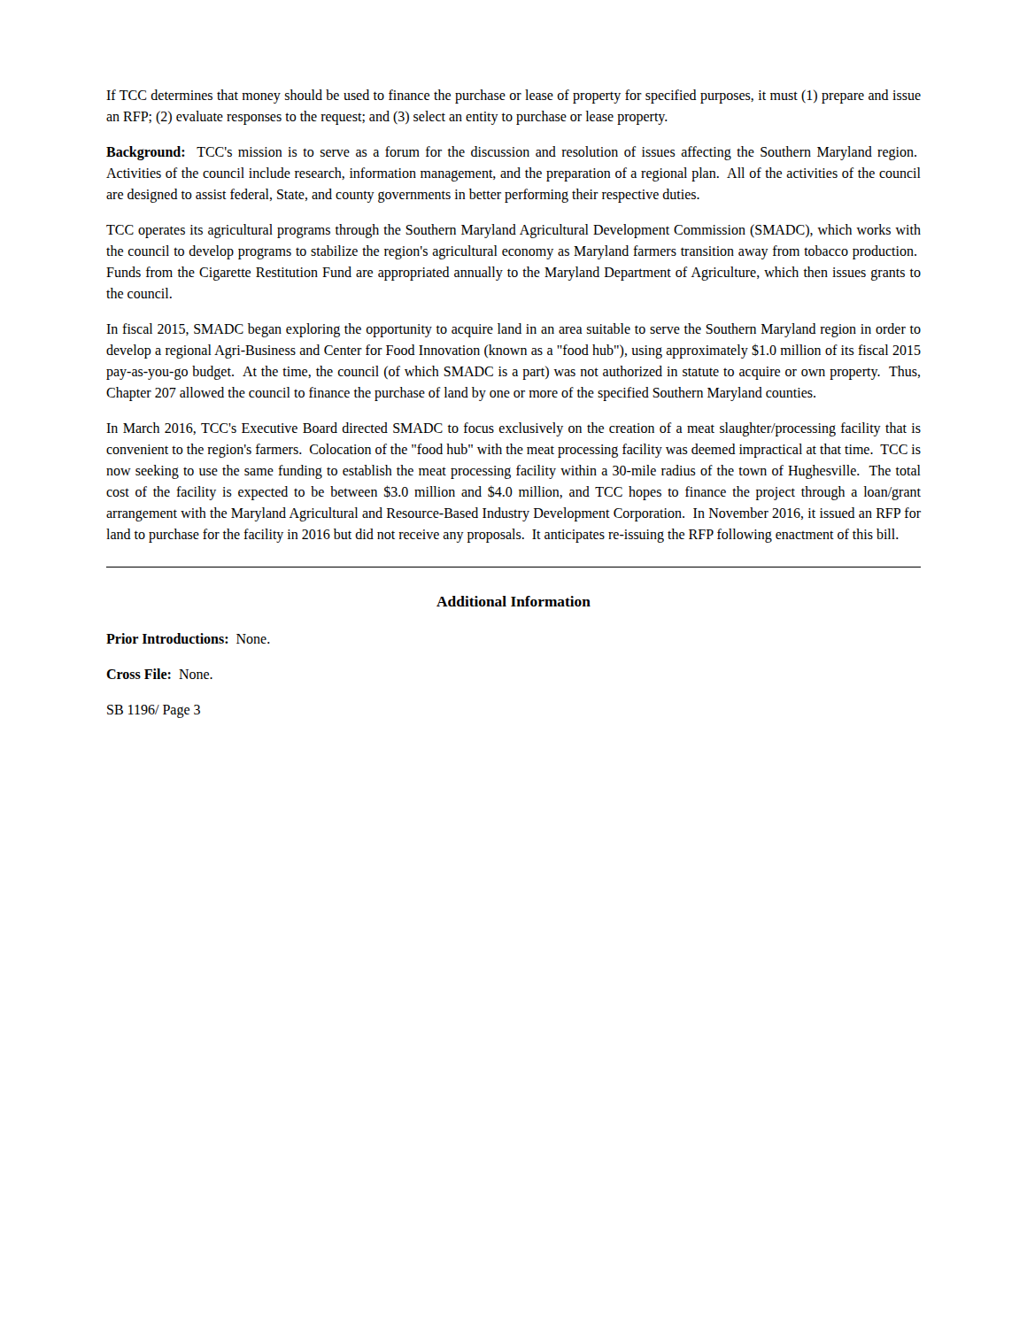If TCC determines that money should be used to finance the purchase or lease of property for specified purposes, it must (1) prepare and issue an RFP; (2) evaluate responses to the request; and (3) select an entity to purchase or lease property.
Background: TCC's mission is to serve as a forum for the discussion and resolution of issues affecting the Southern Maryland region. Activities of the council include research, information management, and the preparation of a regional plan. All of the activities of the council are designed to assist federal, State, and county governments in better performing their respective duties.
TCC operates its agricultural programs through the Southern Maryland Agricultural Development Commission (SMADC), which works with the council to develop programs to stabilize the region's agricultural economy as Maryland farmers transition away from tobacco production. Funds from the Cigarette Restitution Fund are appropriated annually to the Maryland Department of Agriculture, which then issues grants to the council.
In fiscal 2015, SMADC began exploring the opportunity to acquire land in an area suitable to serve the Southern Maryland region in order to develop a regional Agri-Business and Center for Food Innovation (known as a "food hub"), using approximately $1.0 million of its fiscal 2015 pay-as-you-go budget. At the time, the council (of which SMADC is a part) was not authorized in statute to acquire or own property. Thus, Chapter 207 allowed the council to finance the purchase of land by one or more of the specified Southern Maryland counties.
In March 2016, TCC's Executive Board directed SMADC to focus exclusively on the creation of a meat slaughter/processing facility that is convenient to the region's farmers. Colocation of the "food hub" with the meat processing facility was deemed impractical at that time. TCC is now seeking to use the same funding to establish the meat processing facility within a 30-mile radius of the town of Hughesville. The total cost of the facility is expected to be between $3.0 million and $4.0 million, and TCC hopes to finance the project through a loan/grant arrangement with the Maryland Agricultural and Resource-Based Industry Development Corporation. In November 2016, it issued an RFP for land to purchase for the facility in 2016 but did not receive any proposals. It anticipates re-issuing the RFP following enactment of this bill.
Additional Information
Prior Introductions: None.
Cross File: None.
SB 1196/ Page 3